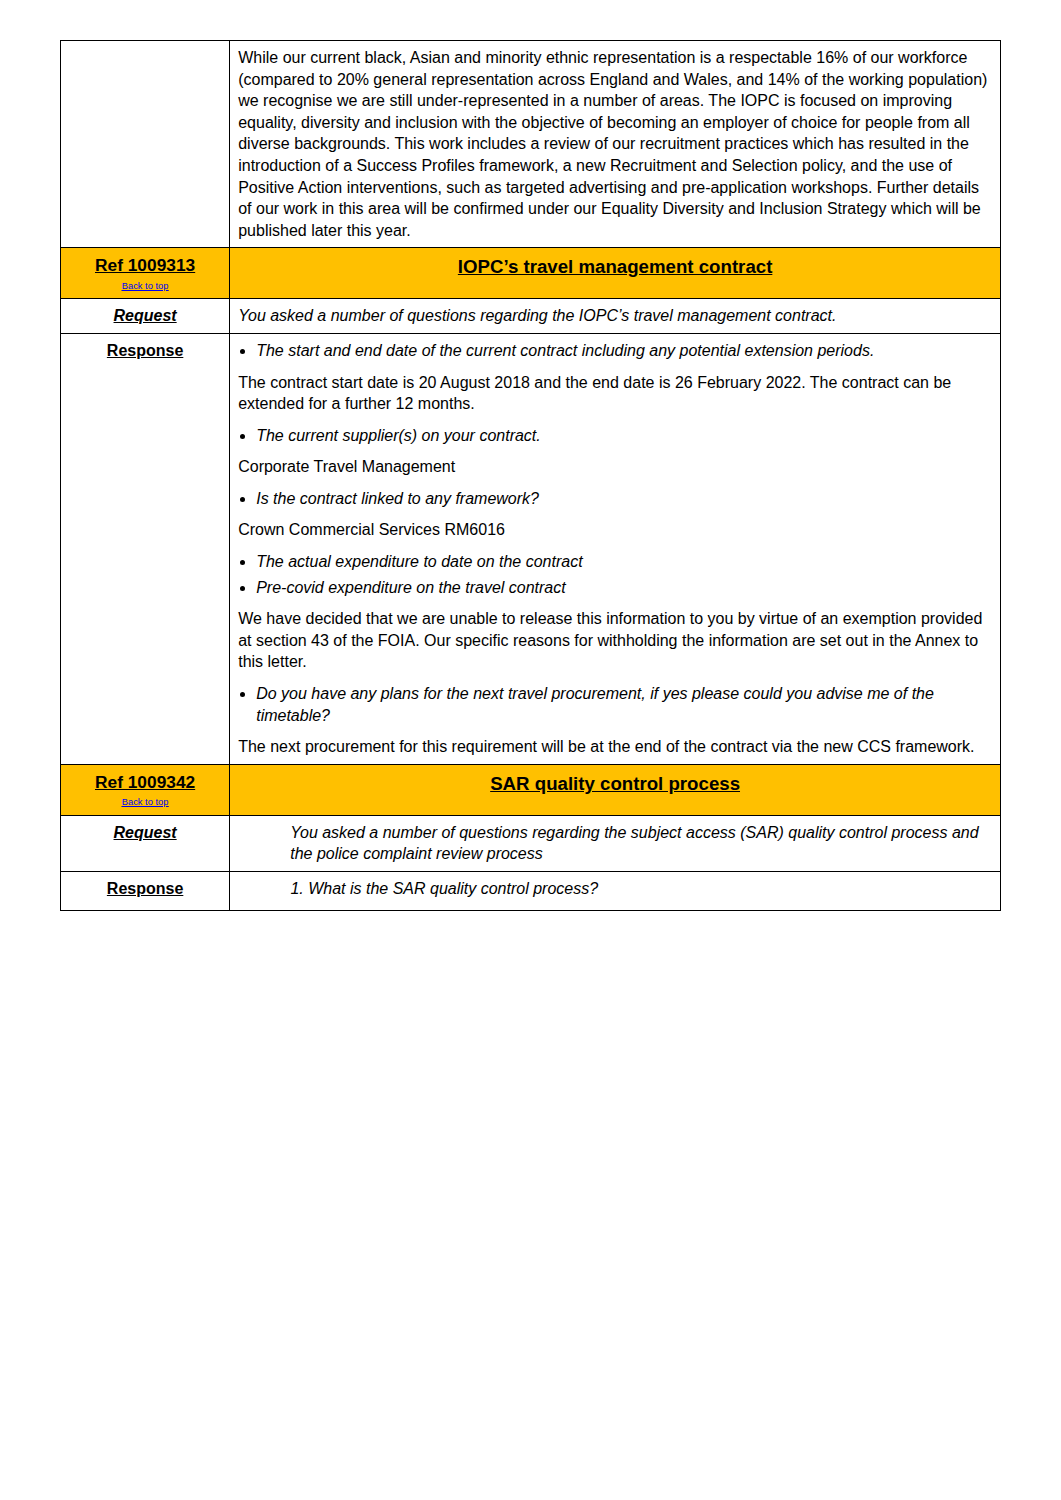| | While our current black, Asian and minority ethnic representation is a respectable 16% of our workforce (compared to 20% general representation across England and Wales, and 14% of the working population) we recognise we are still under-represented in a number of areas. The IOPC is focused on improving equality, diversity and inclusion with the objective of becoming an employer of choice for people from all diverse backgrounds. This work includes a review of our recruitment practices which has resulted in the introduction of a Success Profiles framework, a new Recruitment and Selection policy, and the use of Positive Action interventions, such as targeted advertising and pre-application workshops. Further details of our work in this area will be confirmed under our Equality Diversity and Inclusion Strategy which will be published later this year. |
| Ref 1009313 Back to top | IOPC’s travel management contract |
| Request | You asked a number of questions regarding the IOPC’s travel management contract. |
| Response | The start and end date of the current contract including any potential extension periods. The contract start date is 20 August 2018 and the end date is 26 February 2022. The contract can be extended for a further 12 months. The current supplier(s) on your contract. Corporate Travel Management Is the contract linked to any framework? Crown Commercial Services RM6016 The actual expenditure to date on the contract Pre-covid expenditure on the travel contract We have decided that we are unable to release this information to you by virtue of an exemption provided at section 43 of the FOIA. Our specific reasons for withholding the information are set out in the Annex to this letter. Do you have any plans for the next travel procurement, if yes please could you advise me of the timetable? The next procurement for this requirement will be at the end of the contract via the new CCS framework. |
| Ref 1009342 Back to top | SAR quality control process |
| Request | You asked a number of questions regarding the subject access (SAR) quality control process and the police complaint review process |
| Response | What is the SAR quality control process? |